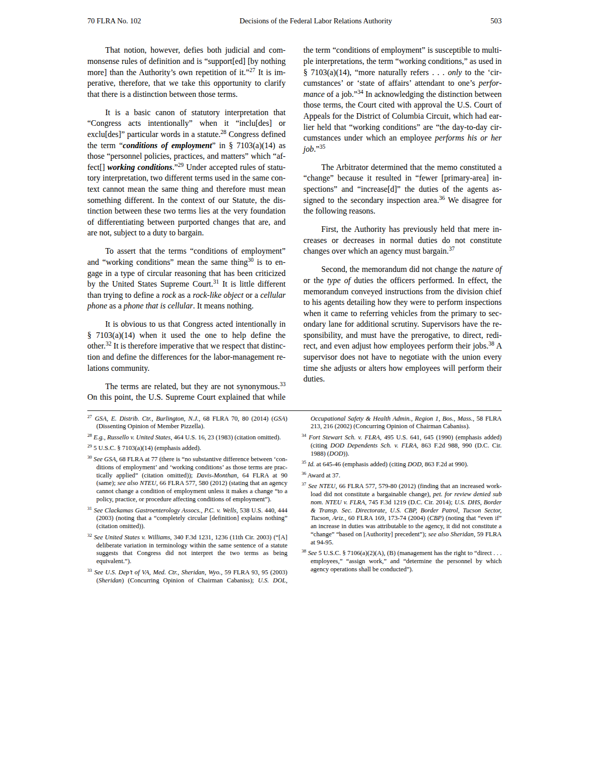70 FLRA No. 102 Decisions of the Federal Labor Relations Authority 503
That notion, however, defies both judicial and commonsense rules of definition and is “support[ed] [by nothing more] than the Authority’s own repetition of it.”27 It is imperative, therefore, that we take this opportunity to clarify that there is a distinction between those terms.
It is a basic canon of statutory interpretation that “Congress acts intentionally” when it “inclu[des] or exclu[des]” particular words in a statute.28 Congress defined the term “conditions of employment” in § 7103(a)(14) as those “personnel policies, practices, and matters” which “affect[] working conditions.”29 Under accepted rules of statutory interpretation, two different terms used in the same context cannot mean the same thing and therefore must mean something different. In the context of our Statute, the distinction between these two terms lies at the very foundation of differentiating between purported changes that are, and are not, subject to a duty to bargain.
To assert that the terms “conditions of employment” and “working conditions” mean the same thing30 is to engage in a type of circular reasoning that has been criticized by the United States Supreme Court.31 It is little different than trying to define a rock as a rock-like object or a cellular phone as a phone that is cellular. It means nothing.
It is obvious to us that Congress acted intentionally in § 7103(a)(14) when it used the one to help define the other.32 It is therefore imperative that we respect that distinction and define the differences for the labor-management relations community.
The terms are related, but they are not synonymous.33 On this point, the U.S. Supreme Court explained that while the term “conditions of employment” is susceptible to multiple interpretations, the term “working conditions,” as used in § 7103(a)(14), “more naturally refers . . . only to the ‘circumstances’ or ‘state of affairs’ attendant to one’s performance of a job.”34 In acknowledging the distinction between those terms, the Court cited with approval the U.S. Court of Appeals for the District of Columbia Circuit, which had earlier held that “working conditions” are “the day-to-day circumstances under which an employee performs his or her job.”35
The Arbitrator determined that the memo constituted a “change” because it resulted in “fewer [primary-area] inspections” and “increase[d]” the duties of the agents assigned to the secondary inspection area.36 We disagree for the following reasons.
First, the Authority has previously held that mere increases or decreases in normal duties do not constitute changes over which an agency must bargain.37
Second, the memorandum did not change the nature of or the type of duties the officers performed. In effect, the memorandum conveyed instructions from the division chief to his agents detailing how they were to perform inspections when it came to referring vehicles from the primary to secondary lane for additional scrutiny. Supervisors have the responsibility, and must have the prerogative, to direct, redirect, and even adjust how employees perform their jobs.38 A supervisor does not have to negotiate with the union every time she adjusts or alters how employees will perform their duties.
27 GSA, E. Distrib. Ctr., Burlington, N.J., 68 FLRA 70, 80 (2014) (GSA) (Dissenting Opinion of Member Pizzella).
28 E.g., Russello v. United States, 464 U.S. 16, 23 (1983) (citation omitted).
29 5 U.S.C. § 7103(a)(14) (emphasis added).
30 See GSA, 68 FLRA at 77 (there is “no substantive difference between ‘conditions of employment’ and ‘working conditions’ as those terms are practically applied” (citation omitted)); Davis-Monthan, 64 FLRA at 90 (same); see also NTEU, 66 FLRA 577, 580 (2012) (stating that an agency cannot change a condition of employment unless it makes a change “to a policy, practice, or procedure affecting conditions of employment”).
31 See Clackamas Gastroenterology Assocs., P.C. v. Wells, 538 U.S. 440, 444 (2003) (noting that a “completely circular [definition] explains nothing” (citation omitted)).
32 See United States v. Williams, 340 F.3d 1231, 1236 (11th Cir. 2003) (“[A] deliberate variation in terminology within the same sentence of a statute suggests that Congress did not interpret the two terms as being equivalent.”).
33 See U.S. Dep’t of VA, Med. Ctr., Sheridan, Wyo., 59 FLRA 93, 95 (2003) (Sheridan) (Concurring Opinion of Chairman Cabaniss); U.S. DOL, Occupational Safety & Health Admin., Region 1, Bos., Mass., 58 FLRA 213, 216 (2002) (Concurring Opinion of Chairman Cabaniss).
34 Fort Stewart Sch. v. FLRA, 495 U.S. 641, 645 (1990) (emphasis added) (citing DOD Dependents Sch. v. FLRA, 863 F.2d 988, 990 (D.C. Cir. 1988) (DOD)).
35 Id. at 645-46 (emphasis added) (citing DOD, 863 F.2d at 990).
36 Award at 37.
37 See NTEU, 66 FLRA 577, 579-80 (2012) (finding that an increased workload did not constitute a bargainable change), pet. for review denied sub nom. NTEU v. FLRA, 745 F.3d 1219 (D.C. Cir. 2014); U.S. DHS, Border & Transp. Sec. Directorate, U.S. CBP, Border Patrol, Tucson Sector, Tucson, Ariz., 60 FLRA 169, 173-74 (2004) (CBP) (noting that “even if” an increase in duties was attributable to the agency, it did not constitute a “change” “based on [Authority] precedent”); see also Sheridan, 59 FLRA at 94-95.
38 See 5 U.S.C. § 7106(a)(2)(A), (B) (management has the right to “direct . . . employees,” “assign work,” and “determine the personnel by which agency operations shall be conducted”).